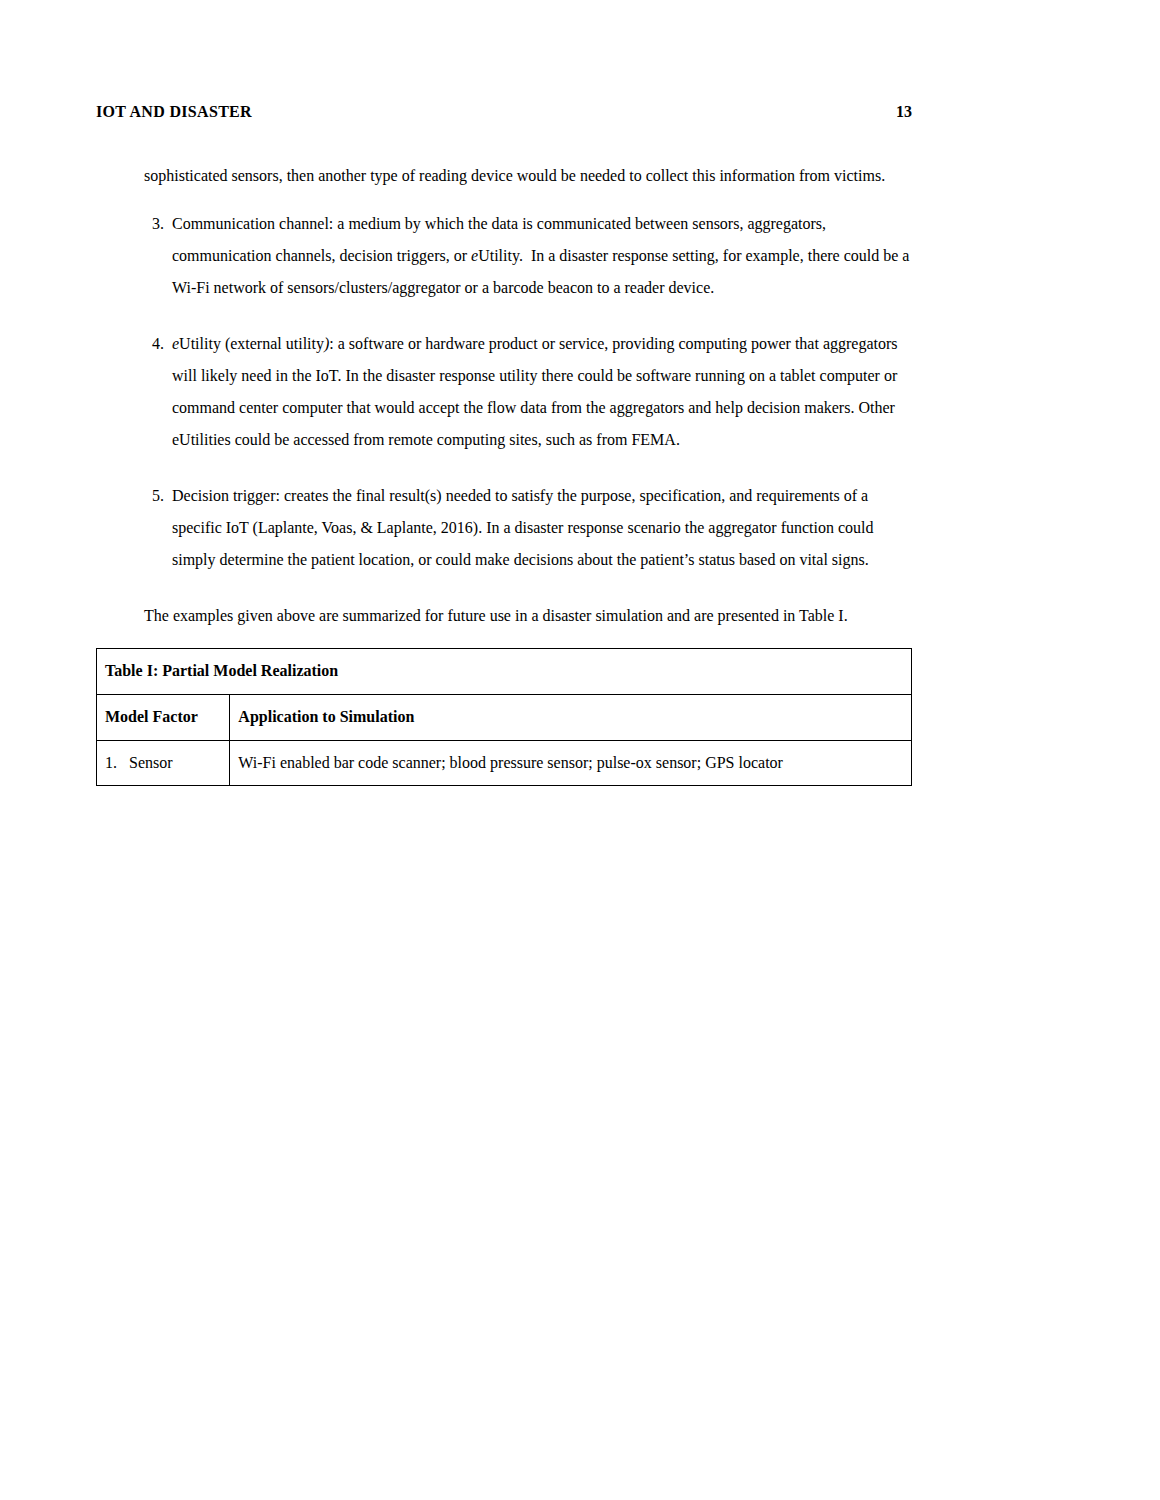IOT AND DISASTER 13
sophisticated sensors, then another type of reading device would be needed to collect this information from victims.
Communication channel: a medium by which the data is communicated between sensors, aggregators, communication channels, decision triggers, or e Utility. In a disaster response setting, for example, there could be a Wi-Fi network of sensors/clusters/aggregator or a barcode beacon to a reader device.
e Utility (external utility): a software or hardware product or service, providing computing power that aggregators will likely need in the IoT. In the disaster response utility there could be software running on a tablet computer or command center computer that would accept the flow data from the aggregators and help decision makers. Other eUtilities could be accessed from remote computing sites, such as from FEMA.
Decision trigger: creates the final result(s) needed to satisfy the purpose, specification, and requirements of a specific IoT (Laplante, Voas, & Laplante, 2016). In a disaster response scenario the aggregator function could simply determine the patient location, or could make decisions about the patient’s status based on vital signs.
The examples given above are summarized for future use in a disaster simulation and are presented in Table I.
Table I: Partial Model Realization
| Model Factor | Application to Simulation |
| --- | --- |
| 1. Sensor | Wi-Fi enabled bar code scanner; blood pressure sensor; pulse-ox sensor; GPS locator |